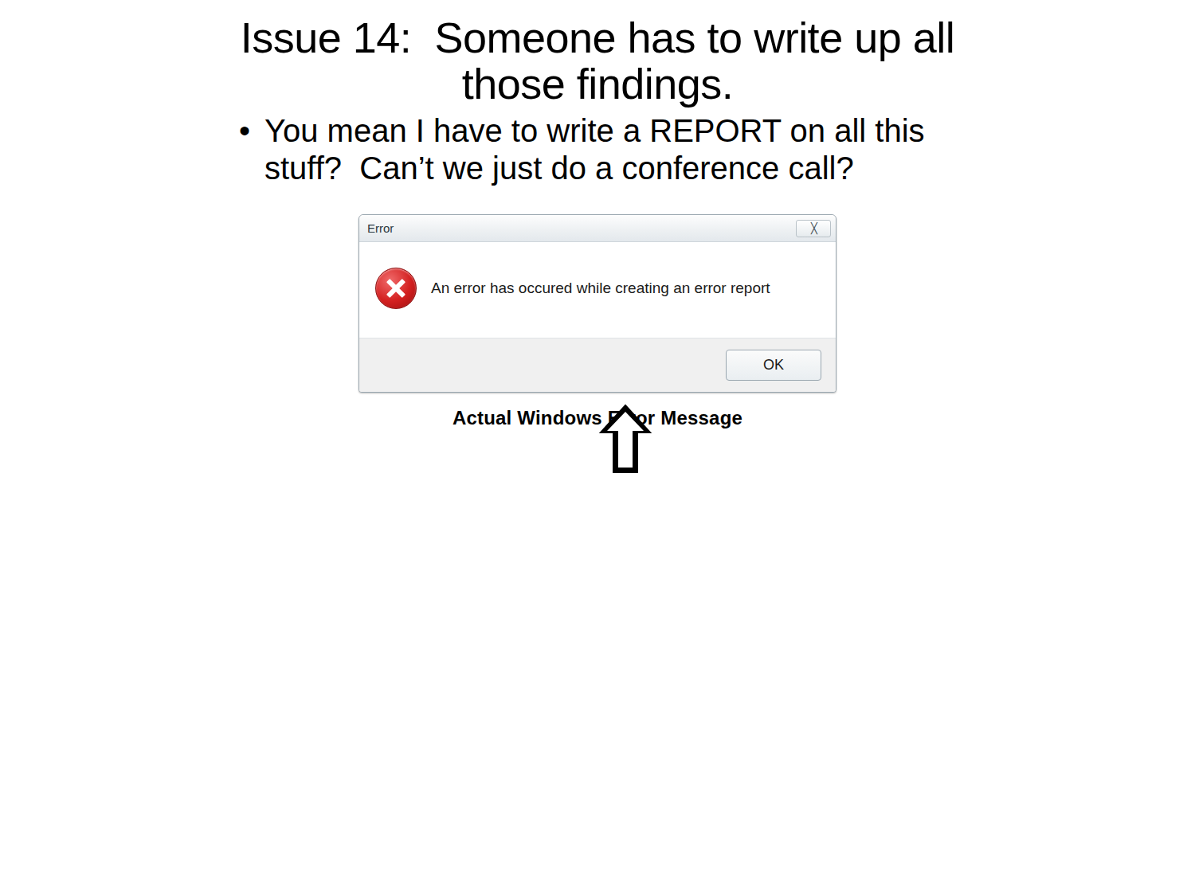Issue 14: Someone has to write up all those findings.
You mean I have to write a REPORT on all this stuff? Can’t we just do a conference call?
Error ╳
An error has occured while creating an error report
OK
Actual Windows Error Message